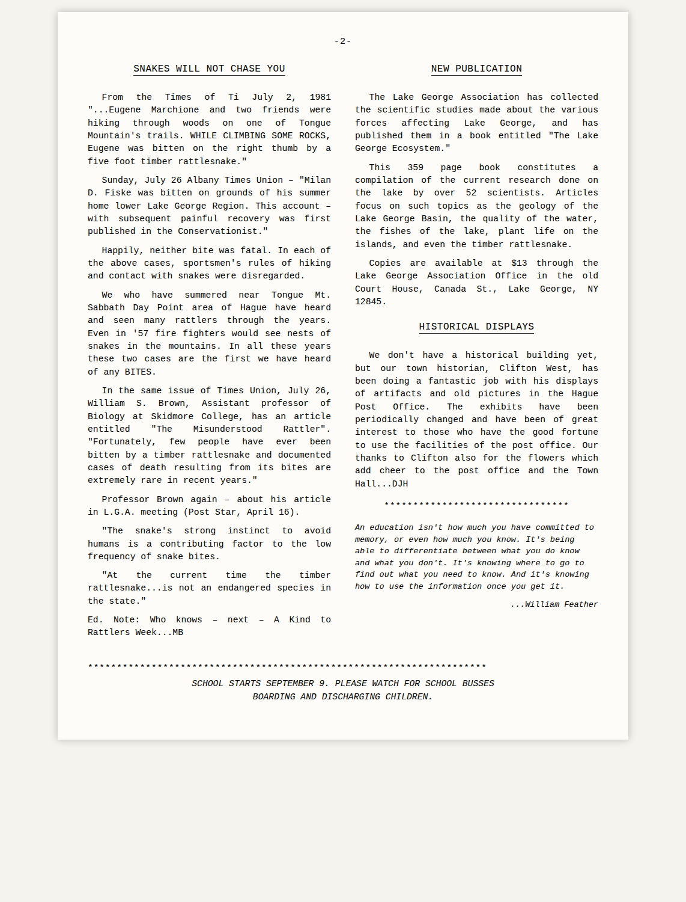-2-
Snakes Will Not Chase You
From the Times of Ti July 2, 1981 "...Eugene Marchione and two friends were hiking through woods on one of Tongue Mountain's trails. While climbing some rocks, Eugene was bitten on the right thumb by a five foot timber rattlesnake."
Sunday, July 26 Albany Times Union – "Milan D. Fiske was bitten on grounds of his summer home lower Lake George Region. This account – with subsequent painful recovery was first published in the Conservationist."
Happily, neither bite was fatal. In each of the above cases, sportsmen's rules of hiking and contact with snakes were disregarded.
We who have summered near Tongue Mt. Sabbath Day Point area of Hague have heard and seen many rattlers through the years. Even in '57 fire fighters would see nests of snakes in the mountains. In all these years these two cases are the first we have heard of any BITES.
In the same issue of Times Union, July 26, William S. Brown, Assistant professor of Biology at Skidmore College, has an article entitled "The Misunderstood Rattler". "Fortunately, few people have ever been bitten by a timber rattlesnake and documented cases of death resulting from its bites are extremely rare in recent years."
Professor Brown again – about his article in L.G.A. meeting (Post Star, April 16).
"The snake's strong instinct to avoid humans is a contributing factor to the low frequency of snake bites.
"At the current time the timber rattlesnake...is not an endangered species in the state."
Ed. Note: Who knows – next – A Kind to Rattlers Week...MB
New Publication
The Lake George Association has collected the scientific studies made about the various forces affecting Lake George, and has published them in a book entitled "The Lake George Ecosystem."
This 359 page book constitutes a compilation of the current research done on the lake by over 52 scientists. Articles focus on such topics as the geology of the Lake George Basin, the quality of the water, the fishes of the lake, plant life on the islands, and even the timber rattlesnake.
Copies are available at $13 through the Lake George Association Office in the old Court House, Canada St., Lake George, NY 12845.
Historical Displays
We don't have a historical building yet, but our town historian, Clifton West, has been doing a fantastic job with his displays of artifacts and old pictures in the Hague Post Office. The exhibits have been periodically changed and have been of great interest to those who have the good fortune to use the facilities of the post office. Our thanks to Clifton also for the flowers which add cheer to the post office and the Town Hall...DJH
********************************
An education isn't how much you have committed to memory, or even how much you know. It's being able to differentiate between what you do know and what you don't. It's knowing where to go to find out what you need to know. And it's knowing how to use the information once you get it.
...William Feather
*********************************************************************
SCHOOL STARTS SEPTEMBER 9. PLEASE WATCH FOR SCHOOL BUSSES
BOARDING AND DISCHARGING CHILDREN.